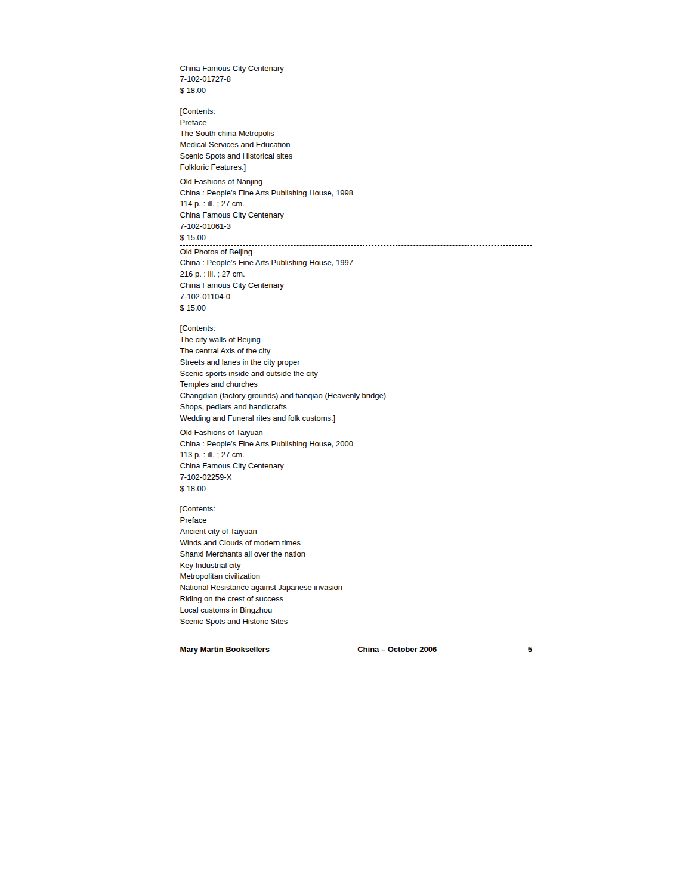China Famous City Centenary 7-102-01727-8 $ 18.00
[Contents: Preface The South china Metropolis Medical Services and Education Scenic Spots and Historical sites Folkloric Features.]
Old Fashions of Nanjing China : People’s Fine Arts Publishing House, 1998 114 p. : ill. ; 27 cm. China Famous City Centenary 7-102-01061-3 $ 15.00
Old Photos of Beijing China : People’s Fine Arts Publishing House, 1997 216 p. : ill. ; 27 cm. China Famous City Centenary 7-102-01104-0 $ 15.00
[Contents: The city walls of Beijing The central Axis of the city Streets and lanes in the city proper Scenic sports inside and outside the city Temples and churches Changdian (factory grounds) and tianqiao (Heavenly bridge) Shops, pedlars and handicrafts Wedding and Funeral rites and folk customs.]
Old Fashions of Taiyuan China : People’s Fine Arts Publishing House, 2000 113 p. : ill. ; 27 cm. China Famous City Centenary 7-102-02259-X $ 18.00
[Contents: Preface Ancient city of Taiyuan Winds and Clouds of modern times Shanxi Merchants all over the nation Key Industrial city Metropolitan civilization National Resistance against Japanese invasion Riding on the crest of success Local customs in Bingzhou Scenic Spots and Historic Sites
Mary Martin Booksellers China – October 2006 5